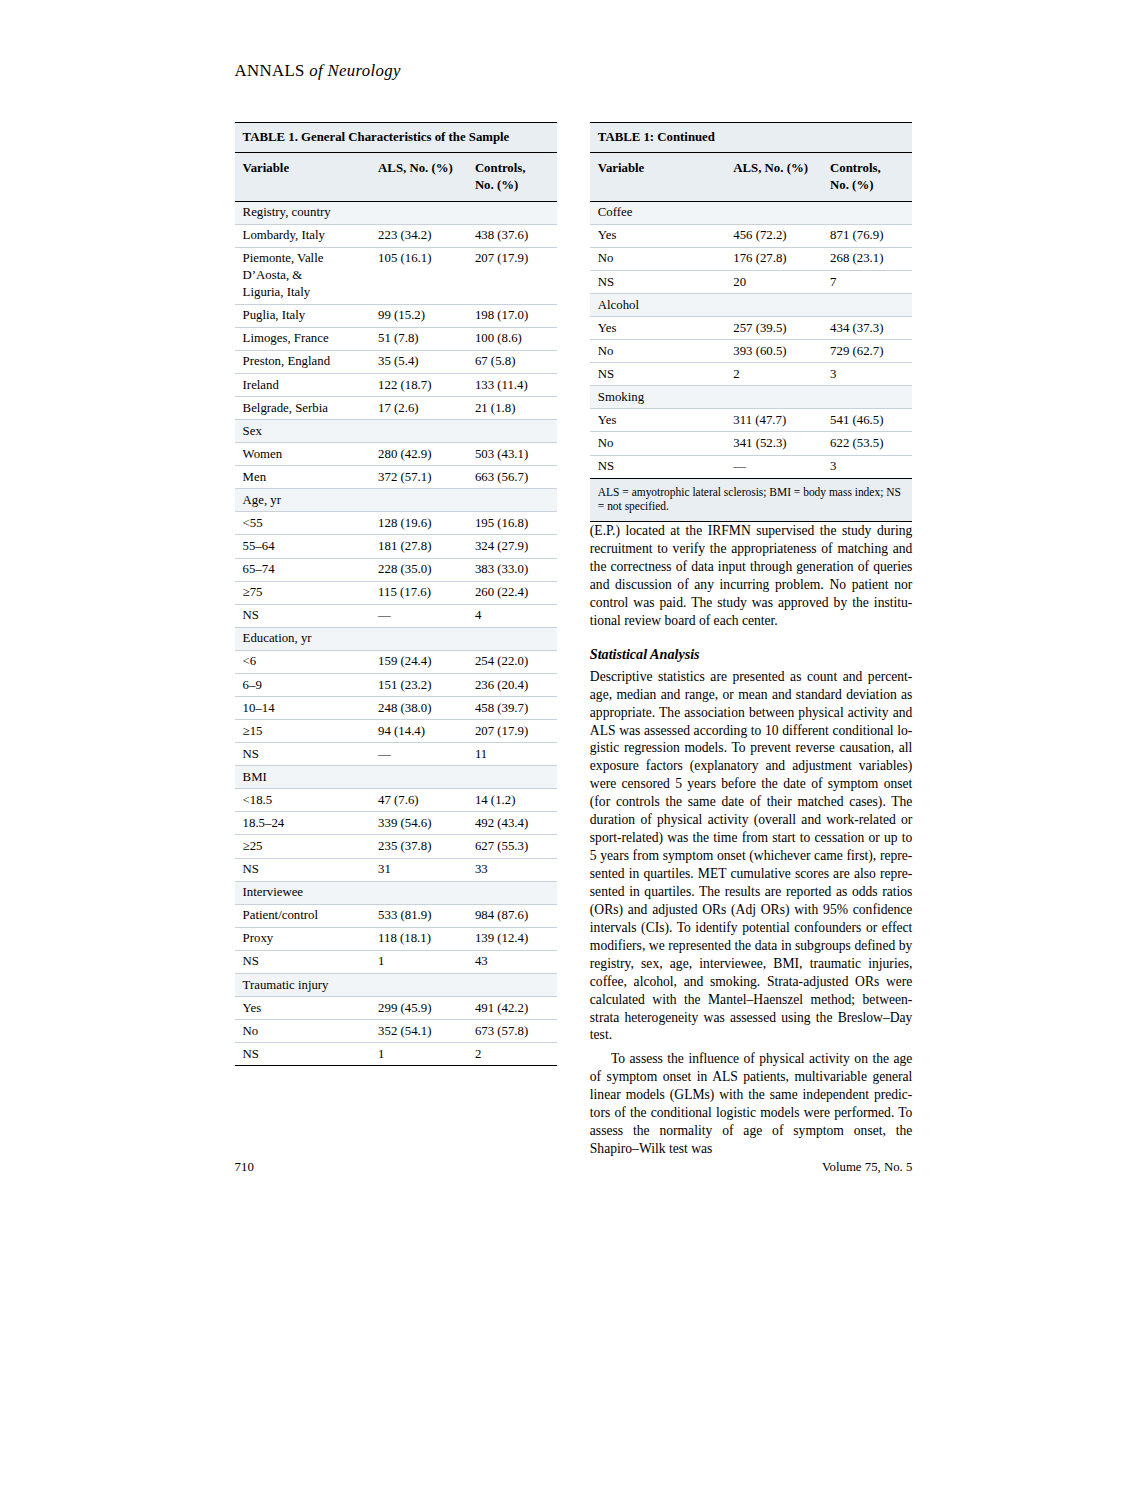ANNALS of Neurology
TABLE 1. General Characteristics of the Sample
| Variable | ALS, No. (%) | Controls, No. (%) |
| --- | --- | --- |
| Registry, country |
| Lombardy, Italy | 223 (34.2) | 438 (37.6) |
| Piemonte, Valle D’Aosta, & Liguria, Italy | 105 (16.1) | 207 (17.9) |
| Puglia, Italy | 99 (15.2) | 198 (17.0) |
| Limoges, France | 51 (7.8) | 100 (8.6) |
| Preston, England | 35 (5.4) | 67 (5.8) |
| Ireland | 122 (18.7) | 133 (11.4) |
| Belgrade, Serbia | 17 (2.6) | 21 (1.8) |
| Sex |
| Women | 280 (42.9) | 503 (43.1) |
| Men | 372 (57.1) | 663 (56.7) |
| Age, yr |
| <55 | 128 (19.6) | 195 (16.8) |
| 55–64 | 181 (27.8) | 324 (27.9) |
| 65–74 | 228 (35.0) | 383 (33.0) |
| ≥75 | 115 (17.6) | 260 (22.4) |
| NS | — | 4 |
| Education, yr |
| <6 | 159 (24.4) | 254 (22.0) |
| 6–9 | 151 (23.2) | 236 (20.4) |
| 10–14 | 248 (38.0) | 458 (39.7) |
| ≥15 | 94 (14.4) | 207 (17.9) |
| NS | — | 11 |
| BMI |
| <18.5 | 47 (7.6) | 14 (1.2) |
| 18.5–24 | 339 (54.6) | 492 (43.4) |
| ≥25 | 235 (37.8) | 627 (55.3) |
| NS | 31 | 33 |
| Interviewee |
| Patient/control | 533 (81.9) | 984 (87.6) |
| Proxy | 118 (18.1) | 139 (12.4) |
| NS | 1 | 43 |
| Traumatic injury |
| Yes | 299 (45.9) | 491 (42.2) |
| No | 352 (54.1) | 673 (57.8) |
| NS | 1 | 2 |
TABLE 1: Continued
| Variable | ALS, No. (%) | Controls, No. (%) |
| --- | --- | --- |
| Coffee |
| Yes | 456 (72.2) | 871 (76.9) |
| No | 176 (27.8) | 268 (23.1) |
| NS | 20 | 7 |
| Alcohol |
| Yes | 257 (39.5) | 434 (37.3) |
| No | 393 (60.5) | 729 (62.7) |
| NS | 2 | 3 |
| Smoking |
| Yes | 311 (47.7) | 541 (46.5) |
| No | 341 (52.3) | 622 (53.5) |
| NS | — | 3 |
ALS = amyotrophic lateral sclerosis; BMI = body mass index; NS = not specified.
(E.P.) located at the IRFMN supervised the study during recruitment to verify the appropriateness of matching and the correctness of data input through generation of queries and discussion of any incurring problem. No patient nor control was paid. The study was approved by the institutional review board of each center.
Statistical Analysis
Descriptive statistics are presented as count and percentage, median and range, or mean and standard deviation as appropriate. The association between physical activity and ALS was assessed according to 10 different conditional logistic regression models. To prevent reverse causation, all exposure factors (explanatory and adjustment variables) were censored 5 years before the date of symptom onset (for controls the same date of their matched cases). The duration of physical activity (overall and work-related or sport-related) was the time from start to cessation or up to 5 years from symptom onset (whichever came first), represented in quartiles. MET cumulative scores are also represented in quartiles. The results are reported as odds ratios (ORs) and adjusted ORs (Adj ORs) with 95% confidence intervals (CIs). To identify potential confounders or effect modifiers, we represented the data in subgroups defined by registry, sex, age, interviewee, BMI, traumatic injuries, coffee, alcohol, and smoking. Strata-adjusted ORs were calculated with the Mantel–Haenszel method; between-strata heterogeneity was assessed using the Breslow–Day test.
To assess the influence of physical activity on the age of symptom onset in ALS patients, multivariable general linear models (GLMs) with the same independent predictors of the conditional logistic models were performed. To assess the normality of age of symptom onset, the Shapiro–Wilk test was
710
Volume 75, No. 5